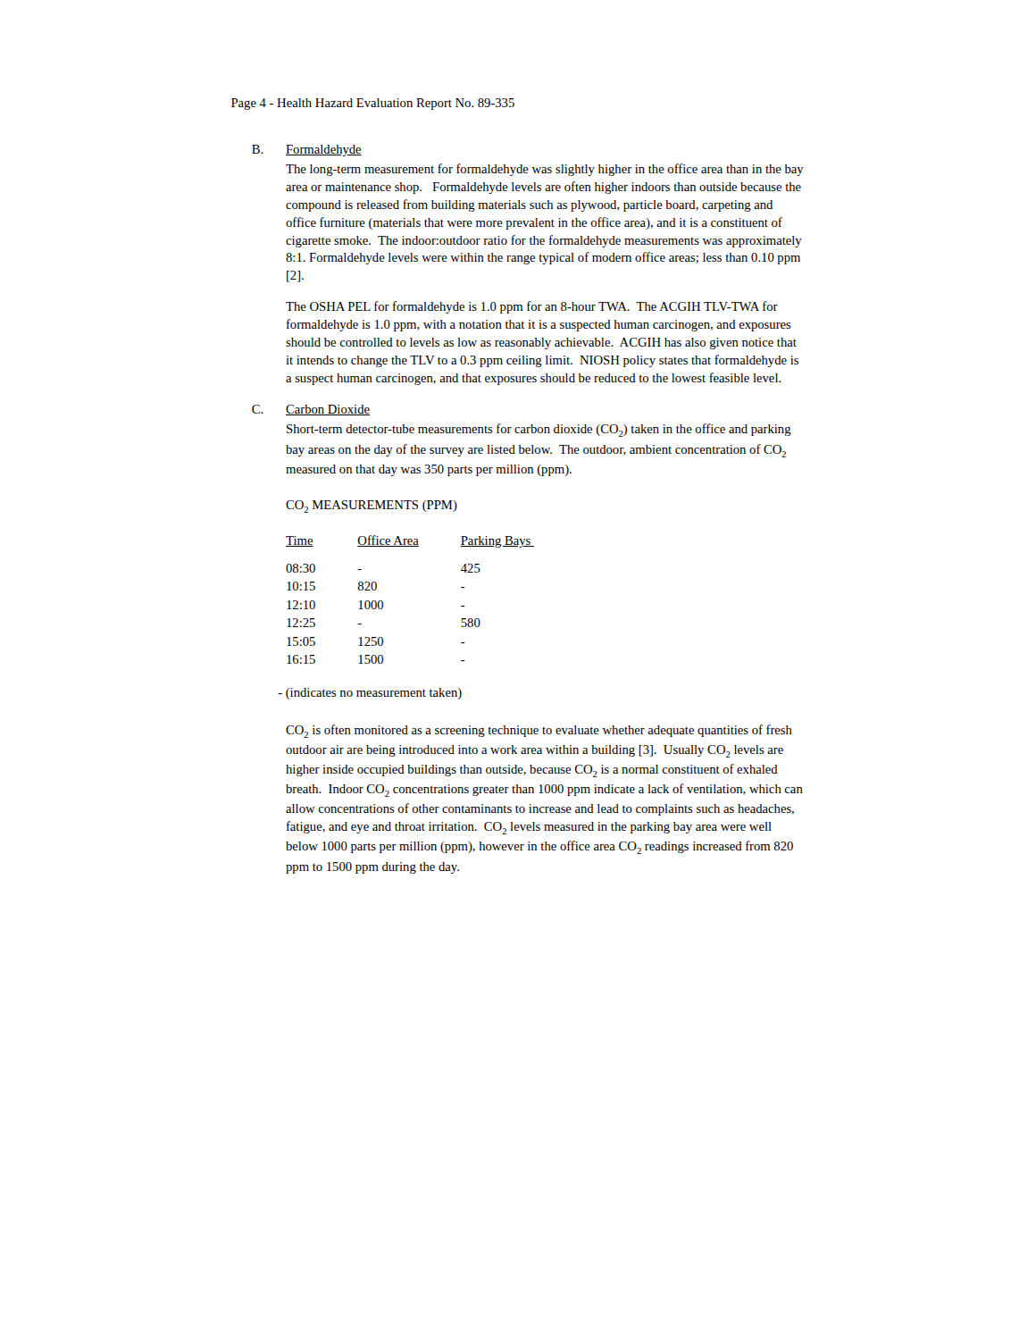Page 4 - Health Hazard Evaluation Report No. 89-335
B.
Formaldehyde
The long-term measurement for formaldehyde was slightly higher in the office area than in the bay area or maintenance shop. Formaldehyde levels are often higher indoors than outside because the compound is released from building materials such as plywood, particle board, carpeting and office furniture (materials that were more prevalent in the office area), and it is a constituent of cigarette smoke. The indoor:outdoor ratio for the formaldehyde measurements was approximately 8:1. Formaldehyde levels were within the range typical of modern office areas; less than 0.10 ppm [2].
The OSHA PEL for formaldehyde is 1.0 ppm for an 8-hour TWA. The ACGIH TLV-TWA for formaldehyde is 1.0 ppm, with a notation that it is a suspected human carcinogen, and exposures should be controlled to levels as low as reasonably achievable. ACGIH has also given notice that it intends to change the TLV to a 0.3 ppm ceiling limit. NIOSH policy states that formaldehyde is a suspect human carcinogen, and that exposures should be reduced to the lowest feasible level.
C.
Carbon Dioxide
Short-term detector-tube measurements for carbon dioxide (CO2) taken in the office and parking bay areas on the day of the survey are listed below. The outdoor, ambient concentration of CO2 measured on that day was 350 parts per million (ppm).
CO2 MEASUREMENTS (PPM)
| Time | Office Area | Parking Bays |
| --- | --- | --- |
| 08:30 | - | 425 |
| 10:15 | 820 | - |
| 12:10 | 1000 | - |
| 12:25 | - | 580 |
| 15:05 | 1250 | - |
| 16:15 | 1500 | - |
- (indicates no measurement taken)
CO2 is often monitored as a screening technique to evaluate whether adequate quantities of fresh outdoor air are being introduced into a work area within a building [3]. Usually CO2 levels are higher inside occupied buildings than outside, because CO2 is a normal constituent of exhaled breath. Indoor CO2 concentrations greater than 1000 ppm indicate a lack of ventilation, which can allow concentrations of other contaminants to increase and lead to complaints such as headaches, fatigue, and eye and throat irritation. CO2 levels measured in the parking bay area were well below 1000 parts per million (ppm), however in the office area CO2 readings increased from 820 ppm to 1500 ppm during the day.